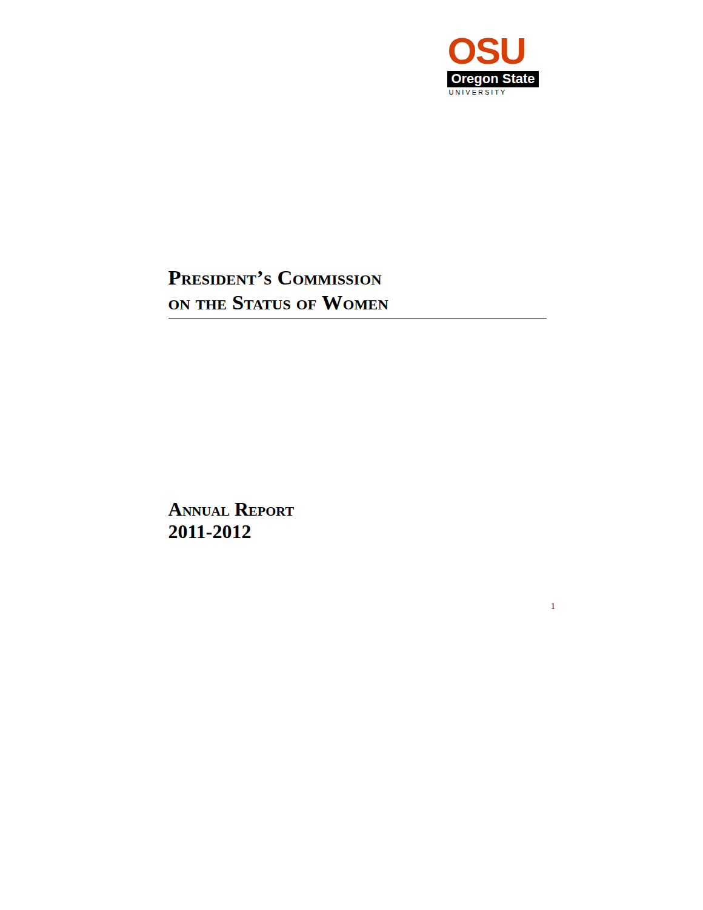OSU
Oregon State
UNIVERSITY
President’s Commission
on the Status of Women
Annual Report
2011-2012
1